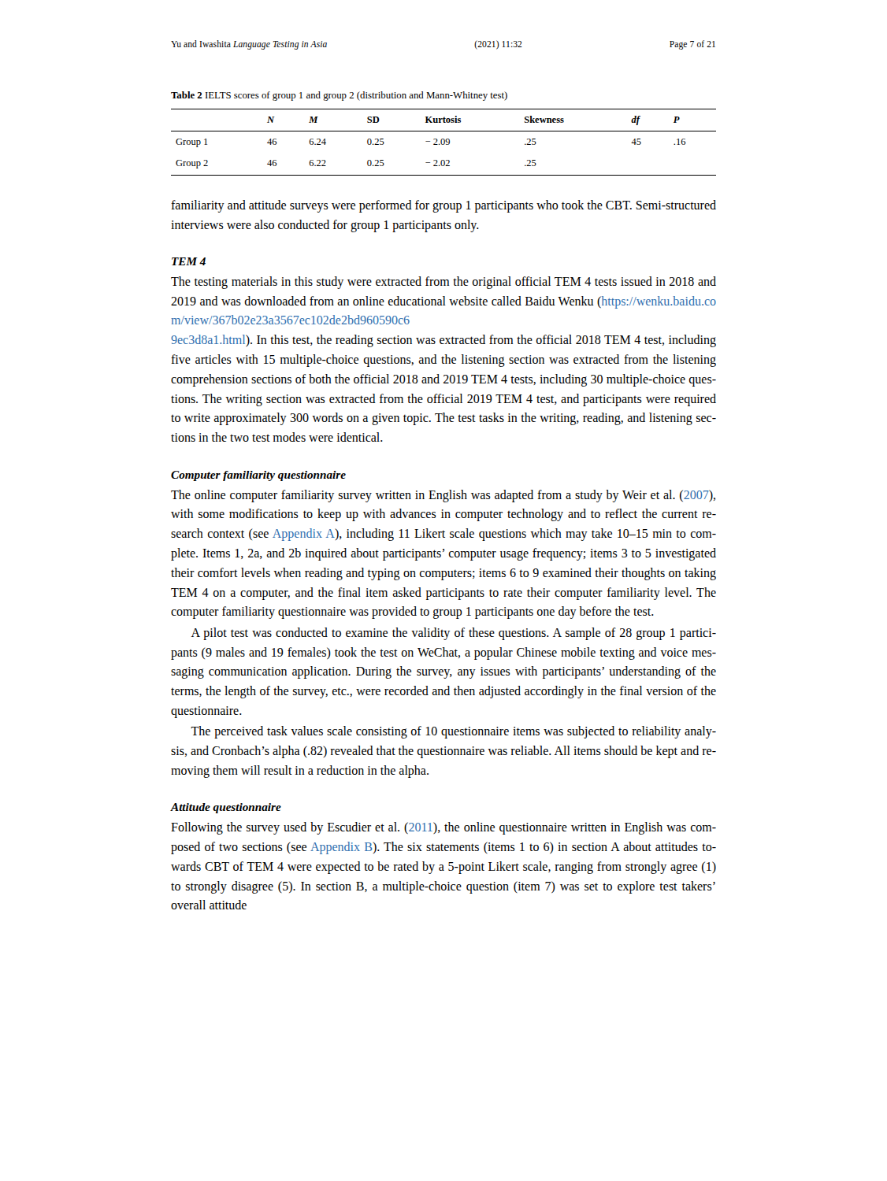Yu and Iwashita Language Testing in Asia
(2021) 11:32
Page 7 of 21
Table 2 IELTS scores of group 1 and group 2 (distribution and Mann-Whitney test)
| | N | M | SD | Kurtosis | Skewness | df | P |
| --- | --- | --- | --- | --- | --- | --- | --- |
| Group 1 | 46 | 6.24 | 0.25 | − 2.09 | .25 | 45 | .16 |
| Group 2 | 46 | 6.22 | 0.25 | − 2.02 | .25 | | |
familiarity and attitude surveys were performed for group 1 participants who took the CBT. Semi-structured interviews were also conducted for group 1 participants only.
TEM 4
The testing materials in this study were extracted from the original official TEM 4 tests issued in 2018 and 2019 and was downloaded from an online educational website called Baidu Wenku (https://wenku.baidu.com/view/367b02e23a3567ec102de2bd960590c6
9ec3d8a1.html). In this test, the reading section was extracted from the official 2018 TEM 4 test, including five articles with 15 multiple-choice questions, and the listening section was extracted from the listening comprehension sections of both the official 2018 and 2019 TEM 4 tests, including 30 multiple-choice questions. The writing section was extracted from the official 2019 TEM 4 test, and participants were required to write approximately 300 words on a given topic. The test tasks in the writing, reading, and listening sections in the two test modes were identical.
Computer familiarity questionnaire
The online computer familiarity survey written in English was adapted from a study by Weir et al. (2007), with some modifications to keep up with advances in computer technology and to reflect the current research context (see Appendix A), including 11 Likert scale questions which may take 10–15 min to complete. Items 1, 2a, and 2b inquired about participants’ computer usage frequency; items 3 to 5 investigated their comfort levels when reading and typing on computers; items 6 to 9 examined their thoughts on taking TEM 4 on a computer, and the final item asked participants to rate their computer familiarity level. The computer familiarity questionnaire was provided to group 1 participants one day before the test.
A pilot test was conducted to examine the validity of these questions. A sample of 28 group 1 participants (9 males and 19 females) took the test on WeChat, a popular Chinese mobile texting and voice messaging communication application. During the survey, any issues with participants’ understanding of the terms, the length of the survey, etc., were recorded and then adjusted accordingly in the final version of the questionnaire.
The perceived task values scale consisting of 10 questionnaire items was subjected to reliability analysis, and Cronbach’s alpha (.82) revealed that the questionnaire was reliable. All items should be kept and removing them will result in a reduction in the alpha.
Attitude questionnaire
Following the survey used by Escudier et al. (2011), the online questionnaire written in English was composed of two sections (see Appendix B). The six statements (items 1 to 6) in section A about attitudes towards CBT of TEM 4 were expected to be rated by a 5-point Likert scale, ranging from strongly agree (1) to strongly disagree (5). In section B, a multiple-choice question (item 7) was set to explore test takers’ overall attitude